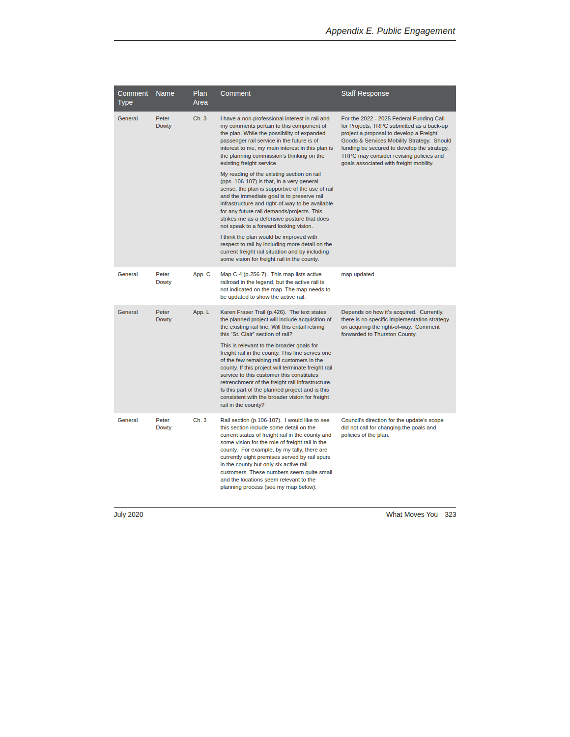Appendix E. Public Engagement
| Comment Type | Name | Plan Area | Comment | Staff Response |
| --- | --- | --- | --- | --- |
| General | Peter Dowty | Ch. 3 | I have a non-professional interest in rail and my comments pertain to this component of the plan. While the possibility of expanded passenger rail service in the future is of interest to me, my main interest in this plan is the planning commission’s thinking on the existing freight service. My reading of the existing section on rail (pps. 106-107) is that, in a very general sense, the plan is supportive of the use of rail and the immediate goal is to preserve rail infrastructure and right-of-way to be available for any future rail demands/projects. This strikes me as a defensive posture that does not speak to a forward looking vision. I think the plan would be improved with respect to rail by including more detail on the current freight rail situation and by including some vision for freight rail in the county. | For the 2022 - 2025 Federal Funding Call for Projects, TRPC submitted as a back-up project a proposal to develop a Freight Goods & Services Mobility Strategy. Should funding be secured to develop the strategy, TRPC may consider revising policies and goals associated with freight mobility. |
| General | Peter Dowty | App. C | Map C-4 (p.256-7). This map lists active railroad in the legend, but the active rail is not indicated on the map. The map needs to be updated to show the active rail. | map updated |
| General | Peter Dowty | App. L | Karen Fraser Trail (p.426). The text states the planned project will include acquisition of the existing rail line. Will this entail retiring this “St. Clair” section of rail? This is relevant to the broader goals for freight rail in the county. This line serves one of the few remaining rail customers in the county. If this project will terminate freight rail service to this customer this constitutes retrenchment of the freight rail infrastructure. Is this part of the planned project and is this consistent with the broader vision for freight rail in the county? | Depends on how it’s acquired. Currently, there is no specific implementation strategy on acquring the right-of-way. Comment forwarded to Thurston County. |
| General | Peter Dowty | Ch. 3 | Rail section (p.106-107). I would like to see this section include some detail on the current status of freight rail in the county and some vision for the role of freight rail in the county. For example, by my tally, there are currently eight premises served by rail spurs in the county but only six active rail customers. These numbers seem quite small and the locations seem relevant to the planning process (see my map below). | Council’s direction for the update’s scope did not call for changing the goals and policies of the plan. |
July 2020
What Moves You323